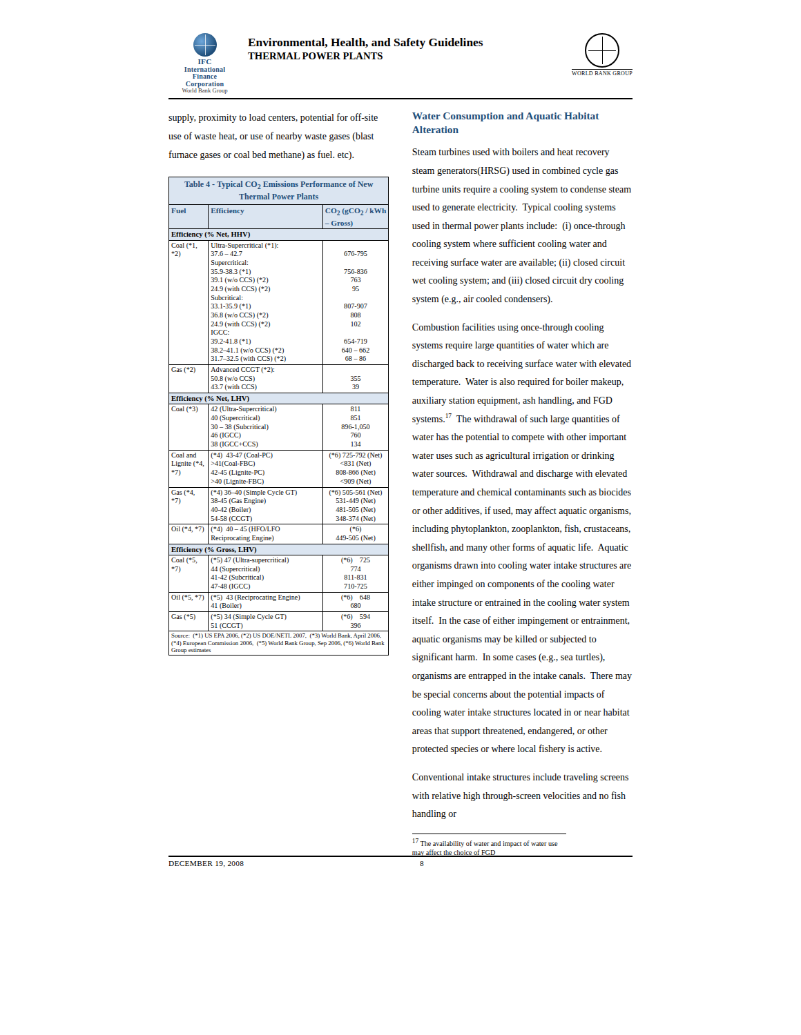IFC
International
Finance
Corporation
World Bank Group
Environmental, Health, and Safety Guidelines THERMAL POWER PLANTS
WORLD BANK GROUP
supply, proximity to load centers, potential for off-site use of waste heat, or use of nearby waste gases (blast furnace gases or coal bed methane) as fuel. etc).
Table 4 - Typical CO 2 Emissions Performance of New Thermal Power Plants
| Fuel | Efficiency | CO 2 (gCO 2 / kWh – Gross) |
| --- | --- | --- |
| Efficiency (% Net, HHV) |
| Coal (*1, *2) | Ultra-Supercritical (*1): 37.6 – 42.7 Supercritical: 35.9-38.3 (*1) 39.1 (w/o CCS) (*2) 24.9 (with CCS) (*2) Subcritical: 33.1-35.9 (*1) 36.8 (w/o CCS) (*2) 24.9 (with CCS) (*2) IGCC: 39.2-41.8 (*1) 38.2–41.1 (w/o CCS) (*2) 31.7–32.5 (with CCS) (*2) | 676-795 756-836 763 95 807-907 808 102 654-719 640 – 662 68 – 86 |
| Gas (*2) | Advanced CCGT (*2): 50.8 (w/o CCS) 43.7 (with CCS) | 355 39 |
| Efficiency (% Net, LHV) |
| Coal (*3) | 42 (Ultra-Supercritical) 40 (Supercritical) 30 – 38 (Subcritical) 46 (IGCC) 38 (IGCC+CCS) | 811 851 896-1,050 760 134 |
| Coal and Lignite (*4, *7) | (*4) 43-47 (Coal-PC) >41(Coal-FBC) 42-45 (Lignite-PC) >40 (Lignite-FBC) | (*6) 725-792 (Net) <831 (Net) 808-866 (Net) <909 (Net) |
| Gas (*4, *7) | (*4) 36–40 (Simple Cycle GT) 38-45 (Gas Engine) 40-42 (Boiler) 54-58 (CCGT) | (*6) 505-561 (Net) 531-449 (Net) 481-505 (Net) 348-374 (Net) |
| Oil (*4, *7) | (*4) 40 – 45 (HFO/LFO Reciprocating Engine) | (*6) 449-505 (Net) |
| Efficiency (% Gross, LHV) |
| Coal (*5, *7) | (*5) 47 (Ultra-supercritical) 44 (Supercritical) 41-42 (Subcritical) 47-48 (IGCC) | (*6) 725 774 811-831 710-725 |
| Oil (*5, *7) | (*5) 43 (Reciprocating Engine) 41 (Boiler) | (*6) 648 680 |
| Gas (*5) | (*5) 34 (Simple Cycle GT) 51 (CCGT) | (*6) 594 396 |
| Source: (*1) US EPA 2006, (*2) US DOE/NETL 2007, (*3) World Bank, April 2006, (*4) European Commission 2006, (*5) World Bank Group, Sep 2006, (*6) World Bank Group estimates |
Water Consumption and Aquatic Habitat Alteration
Steam turbines used with boilers and heat recovery steam generators(HRSG) used in combined cycle gas turbine units require a cooling system to condense steam used to generate electricity. Typical cooling systems used in thermal power plants include: (i) once-through cooling system where sufficient cooling water and receiving surface water are available; (ii) closed circuit wet cooling system; and (iii) closed circuit dry cooling system (e.g., air cooled condensers).
Combustion facilities using once-through cooling systems require large quantities of water which are discharged back to receiving surface water with elevated temperature. Water is also required for boiler makeup, auxiliary station equipment, ash handling, and FGD systems.17 The withdrawal of such large quantities of water has the potential to compete with other important water uses such as agricultural irrigation or drinking water sources. Withdrawal and discharge with elevated temperature and chemical contaminants such as biocides or other additives, if used, may affect aquatic organisms, including phytoplankton, zooplankton, fish, crustaceans, shellfish, and many other forms of aquatic life. Aquatic organisms drawn into cooling water intake structures are either impinged on components of the cooling water intake structure or entrained in the cooling water system itself. In the case of either impingement or entrainment, aquatic organisms may be killed or subjected to significant harm. In some cases (e.g., sea turtles), organisms are entrapped in the intake canals. There may be special concerns about the potential impacts of cooling water intake structures located in or near habitat areas that support threatened, endangered, or other protected species or where local fishery is active.
Conventional intake structures include traveling screens with relative high through-screen velocities and no fish handling or
17 The availability of water and impact of water use may affect the choice of FGD
DECEMBER 19, 2008
8